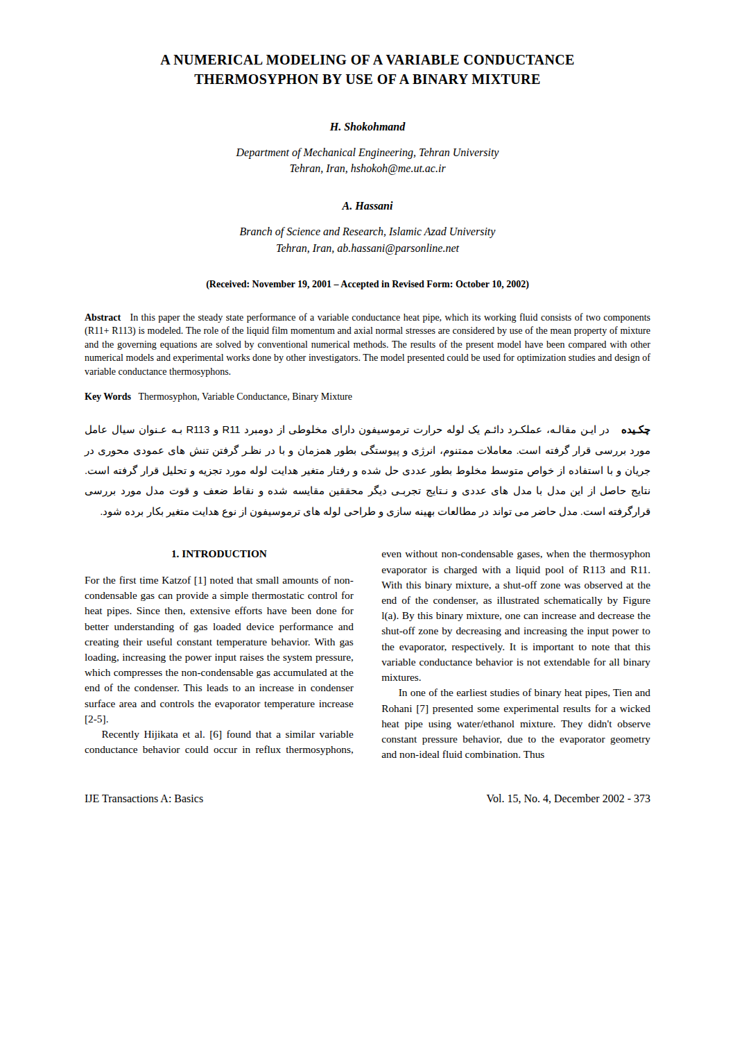A Numerical Modeling of a Variable Conductance
Thermosyphon by Use of a Binary Mixture
H. Shokohmand
Department of Mechanical Engineering, Tehran University
Tehran, Iran, hshokoh@me.ut.ac.ir
A. Hassani
Branch of Science and Research, Islamic Azad University
Tehran, Iran, ab.hassani@parsonline.net
(Received: November 19, 2001 – Accepted in Revised Form: October 10, 2002)
Abstract In this paper the steady state performance of a variable conductance heat pipe, which its working fluid consists of two components (R11+ R113) is modeled. The role of the liquid film momentum and axial normal stresses are considered by use of the mean property of mixture and the governing equations are solved by conventional numerical methods. The results of the present model have been compared with other numerical models and experimental works done by other investigators. The model presented could be used for optimization studies and design of variable conductance thermosyphons.
Key Words Thermosyphon, Variable Conductance, Binary Mixture
چکـیده در ایـن مقالـه، عملکـرد دائـم یک لوله حرارت ترموسیفون دارای مخلوطی از دومبرد R11 و R113 بـه عـنوان سیال عامل مورد بررسی قرار گرفته است. معاملات ممتنوم، انرژی و پیوستگی بطور همزمان و با در نظـر گرفتن تنش های عمودی محوری در جریان و با استفاده از خواص متوسط مخلوط بطور عددی حل شده و رفتار متغیر هدایت لوله مورد تجزیه و تحلیل قرار گرفته است. نتایج حاصل از این مدل با مدل های عددی و نـتایج تجربـی دیگر محققین مقایسه شده و نقاط ضعف و قوت مدل مورد بررسی قرارگرفته است. مدل حاضر می تواند در مطالعات بهینه سازی و طراحی لوله های ترموسیفون از نوع هدایت متغیر بکار برده شود.
1. Introduction
For the first time Katzof [1] noted that small amounts of non-condensable gas can provide a simple thermostatic control for heat pipes. Since then, extensive efforts have been done for better understanding of gas loaded device performance and creating their useful constant temperature behavior. With gas loading, increasing the power input raises the system pressure, which compresses the non-condensable gas accumulated at the end of the condenser. This leads to an increase in condenser surface area and controls the evaporator temperature increase [2-5].
Recently Hijikata et al. [6] found that a similar variable conductance behavior could occur in reflux thermosyphons, even without non-condensable gases, when the thermosyphon evaporator is charged with a liquid pool of R113 and R11. With this binary mixture, a shut-off zone was observed at the end of the condenser, as illustrated schematically by Figure l(a). By this binary mixture, one can increase and decrease the shut-off zone by decreasing and increasing the input power to the evaporator, respectively. It is important to note that this variable conductance behavior is not extendable for all binary mixtures.
In one of the earliest studies of binary heat pipes, Tien and Rohani [7] presented some experimental results for a wicked heat pipe using water/ethanol mixture. They didn't observe constant pressure behavior, due to the evaporator geometry and non-ideal fluid combination. Thus
IJE Transactions A: Basics Vol. 15, No. 4, December 2002 - 373